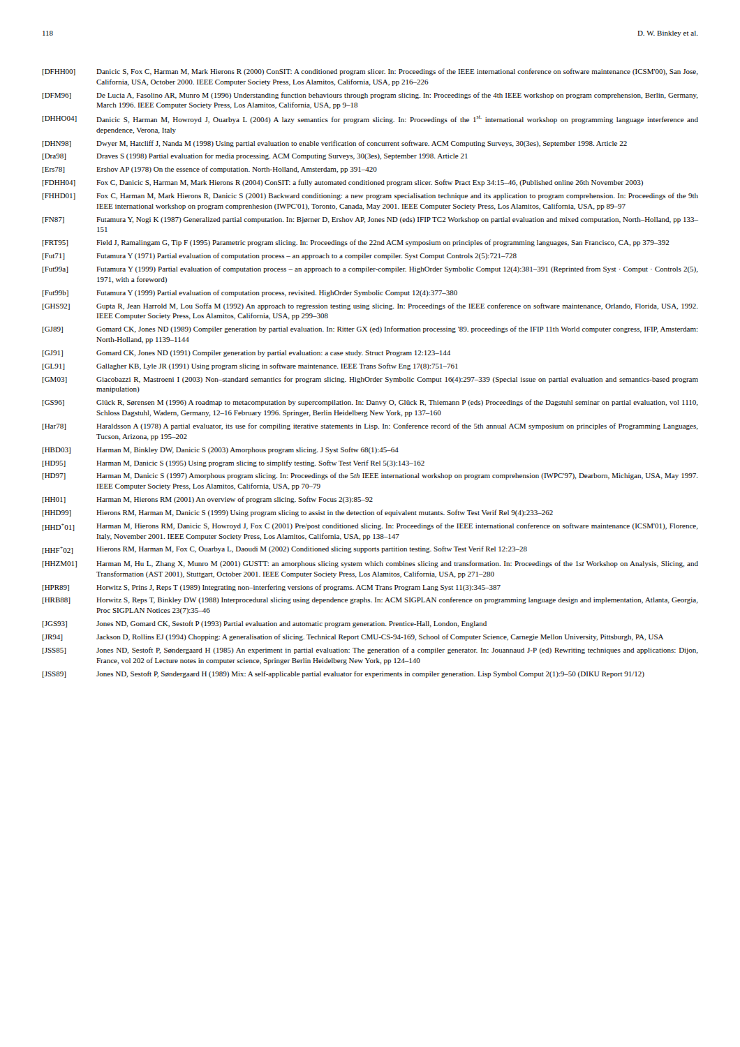118 D. W. Binkley et al.
| [DFHH00] | Danicic S, Fox C, Harman M, Mark Hierons R (2000) ConSIT: A conditioned program slicer. In: Proceedings of the IEEE international conference on software maintenance (ICSM'00), San Jose, California, USA, October 2000. IEEE Computer Society Press, Los Alamitos, California, USA, pp 216–226 |
| [DFM96] | De Lucia A, Fasolino AR, Munro M (1996) Understanding function behaviours through program slicing. In: Proceedings of the 4th IEEE workshop on program comprehension, Berlin, Germany, March 1996. IEEE Computer Society Press, Los Alamitos, California, USA, pp 9–18 |
| [DHHO04] | Danicic S, Harman M, Howroyd J, Ouarbya L (2004) A lazy semantics for program slicing. In: Proceedings of the 1 st. international workshop on programming language interference and dependence, Verona, Italy |
| [DHN98] | Dwyer M, Hatcliff J, Nanda M (1998) Using partial evaluation to enable verification of concurrent software. ACM Computing Surveys, 30(3es), September 1998. Article 22 |
| [Dra98] | Draves S (1998) Partial evaluation for media processing. ACM Computing Surveys, 30(3es), September 1998. Article 21 |
| [Ers78] | Ershov AP (1978) On the essence of computation. North-Holland, Amsterdam, pp 391–420 |
| [FDHH04] | Fox C, Danicic S, Harman M, Mark Hierons R (2004) ConSIT: a fully automated conditioned program slicer. Softw Pract Exp 34:15–46, (Published online 26th November 2003) |
| [FHHD01] | Fox C, Harman M, Mark Hierons R, Danicic S (2001) Backward conditioning: a new program specialisation technique and its application to program comprehension. In: Proceedings of the 9th IEEE international workshop on program comprenhesion (IWPC'01), Toronto, Canada, May 2001. IEEE Computer Society Press, Los Alamitos, California, USA, pp 89–97 |
| [FN87] | Futamura Y, Nogi K (1987) Generalized partial computation. In: Bjørner D, Ershov AP, Jones ND (eds) IFIP TC2 Workshop on partial evaluation and mixed computation, North–Holland, pp 133–151 |
| [FRT95] | Field J, Ramalingam G, Tip F (1995) Parametric program slicing. In: Proceedings of the 22nd ACM symposium on principles of programming languages, San Francisco, CA, pp 379–392 |
| [Fut71] | Futamura Y (1971) Partial evaluation of computation process – an approach to a compiler compiler. Syst Comput Controls 2(5):721–728 |
| [Fut99a] | Futamura Y (1999) Partial evaluation of computation process – an approach to a compiler-compiler. HighOrder Symbolic Comput 12(4):381–391 (Reprinted from Syst · Comput · Controls 2(5), 1971, with a foreword) |
| [Fut99b] | Futamura Y (1999) Partial evaluation of computation process, revisited. HighOrder Symbolic Comput 12(4):377–380 |
| [GHS92] | Gupta R, Jean Harrold M, Lou Soffa M (1992) An approach to regression testing using slicing. In: Proceedings of the IEEE conference on software maintenance, Orlando, Florida, USA, 1992. IEEE Computer Society Press, Los Alamitos, California, USA, pp 299–308 |
| [GJ89] | Gomard CK, Jones ND (1989) Compiler generation by partial evaluation. In: Ritter GX (ed) Information processing '89. proceedings of the IFIP 11th World computer congress, IFIP, Amsterdam: North-Holland, pp 1139–1144 |
| [GJ91] | Gomard CK, Jones ND (1991) Compiler generation by partial evaluation: a case study. Struct Program 12:123–144 |
| [GL91] | Gallagher KB, Lyle JR (1991) Using program slicing in software maintenance. IEEE Trans Softw Eng 17(8):751–761 |
| [GM03] | Giacobazzi R, Mastroeni I (2003) Non–standard semantics for program slicing. HighOrder Symbolic Comput 16(4):297–339 (Special issue on partial evaluation and semantics-based program manipulation) |
| [GS96] | Glück R, Sørensen M (1996) A roadmap to metacomputation by supercompilation. In: Danvy O, Glück R, Thiemann P (eds) Proceedings of the Dagstuhl seminar on partial evaluation, vol 1110, Schloss Dagstuhl, Wadern, Germany, 12–16 February 1996. Springer, Berlin Heidelberg New York, pp 137–160 |
| [Har78] | Haraldsson A (1978) A partial evaluator, its use for compiling iterative statements in Lisp. In: Conference record of the 5th annual ACM symposium on principles of Programming Languages, Tucson, Arizona, pp 195–202 |
| [HBD03] | Harman M, Binkley DW, Danicic S (2003) Amorphous program slicing. J Syst Softw 68(1):45–64 |
| [HD95] | Harman M, Danicic S (1995) Using program slicing to simplify testing. Softw Test Verif Rel 5(3):143–162 |
| [HD97] | Harman M, Danicic S (1997) Amorphous program slicing. In: Proceedings of the 5 th IEEE international workshop on program comprehension (IWPC'97), Dearborn, Michigan, USA, May 1997. IEEE Computer Society Press, Los Alamitos, California, USA, pp 70–79 |
| [HH01] | Harman M, Hierons RM (2001) An overview of program slicing. Softw Focus 2(3):85–92 |
| [HHD99] | Hierons RM, Harman M, Danicic S (1999) Using program slicing to assist in the detection of equivalent mutants. Softw Test Verif Rel 9(4):233–262 |
| [HHD + 01] | Harman M, Hierons RM, Danicic S, Howroyd J, Fox C (2001) Pre/post conditioned slicing. In: Proceedings of the IEEE international conference on software maintenance (ICSM'01), Florence, Italy, November 2001. IEEE Computer Society Press, Los Alamitos, California, USA, pp 138–147 |
| [HHF + 02] | Hierons RM, Harman M, Fox C, Ouarbya L, Daoudi M (2002) Conditioned slicing supports partition testing. Softw Test Verif Rel 12:23–28 |
| [HHZM01] | Harman M, Hu L, Zhang X, Munro M (2001) GUSTT: an amorphous slicing system which combines slicing and transformation. In: Proceedings of the 1 st Workshop on Analysis, Slicing, and Transformation (AST 2001), Stuttgart, October 2001. IEEE Computer Society Press, Los Alamitos, California, USA, pp 271–280 |
| [HPR89] | Horwitz S, Prins J, Reps T (1989) Integrating non–interfering versions of programs. ACM Trans Program Lang Syst 11(3):345–387 |
| [HRB88] | Horwitz S, Reps T, Binkley DW (1988) Interprocedural slicing using dependence graphs. In: ACM SIGPLAN conference on programming language design and implementation, Atlanta, Georgia, Proc SIGPLAN Notices 23(7):35–46 |
| [JGS93] | Jones ND, Gomard CK, Sestoft P (1993) Partial evaluation and automatic program generation. Prentice-Hall, London, England |
| [JR94] | Jackson D, Rollins EJ (1994) Chopping: A generalisation of slicing. Technical Report CMU-CS-94-169, School of Computer Science, Carnegie Mellon University, Pittsburgh, PA, USA |
| [JSS85] | Jones ND, Sestoft P, Søndergaard H (1985) An experiment in partial evaluation: The generation of a compiler generator. In: Jouannaud J-P (ed) Rewriting techniques and applications: Dijon, France, vol 202 of Lecture notes in computer science, Springer Berlin Heidelberg New York, pp 124–140 |
| [JSS89] | Jones ND, Sestoft P, Søndergaard H (1989) Mix: A self-applicable partial evaluator for experiments in compiler generation. Lisp Symbol Comput 2(1):9–50 (DIKU Report 91/12) |